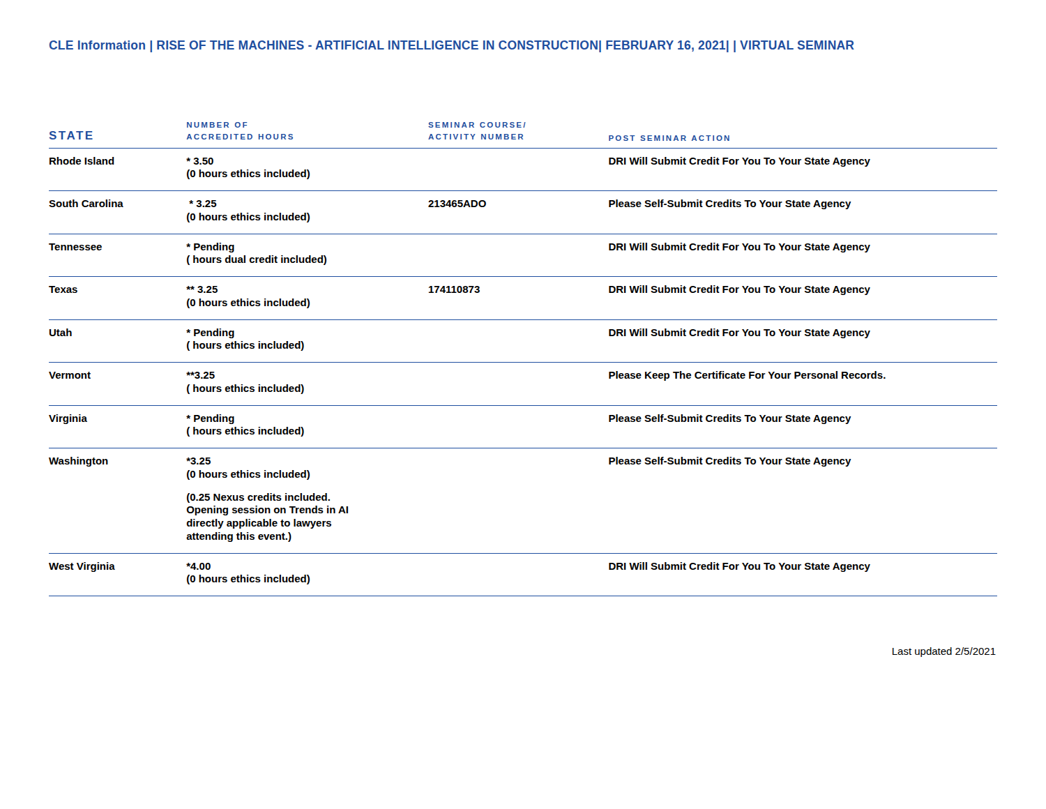CLE Information | RISE OF THE MACHINES - ARTIFICIAL INTELLIGENCE IN CONSTRUCTION| FEBRUARY 16, 2021| | VIRTUAL SEMINAR
| STATE | NUMBER OF ACCREDITED HOURS | SEMINAR COURSE/ ACTIVITY NUMBER | POST SEMINAR ACTION |
| --- | --- | --- | --- |
| Rhode Island | * 3.50 (0 hours ethics included) | | DRI Will Submit Credit For You To Your State Agency |
| South Carolina | * 3.25 (0 hours ethics included) | 213465ADO | Please Self-Submit Credits To Your State Agency |
| Tennessee | * Pending ( hours dual credit included) | | DRI Will Submit Credit For You To Your State Agency |
| Texas | ** 3.25 (0 hours ethics included) | 174110873 | DRI Will Submit Credit For You To Your State Agency |
| Utah | * Pending ( hours ethics included) | | DRI Will Submit Credit For You To Your State Agency |
| Vermont | **3.25 ( hours ethics included) | | Please Keep The Certificate For Your Personal Records. |
| Virginia | * Pending ( hours ethics included) | | Please Self-Submit Credits To Your State Agency |
| Washington | *3.25 (0 hours ethics included) (0.25 Nexus credits included. Opening session on Trends in AI directly applicable to lawyers attending this event.) | | Please Self-Submit Credits To Your State Agency |
| West Virginia | *4.00 (0 hours ethics included) | | DRI Will Submit Credit For You To Your State Agency |
Last updated 2/5/2021